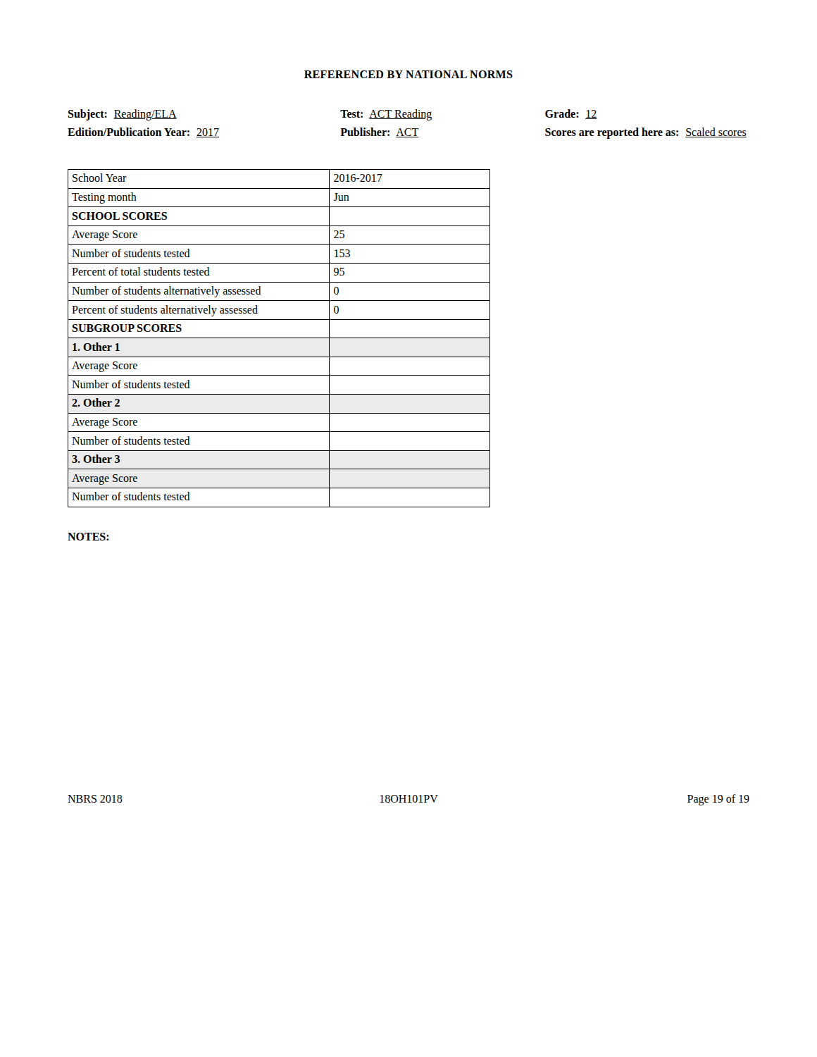REFERENCED BY NATIONAL NORMS
| Subject: Reading/ELA | Test: ACT Reading | Grade: 12 |
| Edition/Publication Year: 2017 | Publisher: ACT | Scores are reported here as: Scaled scores |
| School Year | 2016-2017 |
| Testing month | Jun |
| SCHOOL SCORES | |
| Average Score | 25 |
| Number of students tested | 153 |
| Percent of total students tested | 95 |
| Number of students alternatively assessed | 0 |
| Percent of students alternatively assessed | 0 |
| SUBGROUP SCORES | |
| 1. Other 1 | |
| Average Score | |
| Number of students tested | |
| 2. Other 2 | |
| Average Score | |
| Number of students tested | |
| 3. Other 3 | |
| Average Score | |
| Number of students tested | |
NOTES:
| NBRS 2018 | 18OH101PV | Page 19 of 19 |